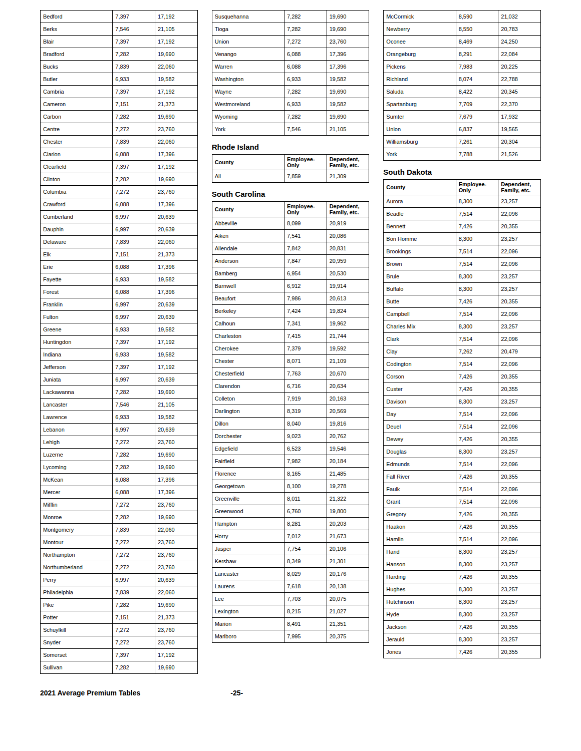| Bedford | 7,397 | 17,192 |
| Berks | 7,546 | 21,105 |
| Blair | 7,397 | 17,192 |
| Bradford | 7,282 | 19,690 |
| Bucks | 7,839 | 22,060 |
| Butler | 6,933 | 19,582 |
| Cambria | 7,397 | 17,192 |
| Cameron | 7,151 | 21,373 |
| Carbon | 7,282 | 19,690 |
| Centre | 7,272 | 23,760 |
| Chester | 7,839 | 22,060 |
| Clarion | 6,088 | 17,396 |
| Clearfield | 7,397 | 17,192 |
| Clinton | 7,282 | 19,690 |
| Columbia | 7,272 | 23,760 |
| Crawford | 6,088 | 17,396 |
| Cumberland | 6,997 | 20,639 |
| Dauphin | 6,997 | 20,639 |
| Delaware | 7,839 | 22,060 |
| Elk | 7,151 | 21,373 |
| Erie | 6,088 | 17,396 |
| Fayette | 6,933 | 19,582 |
| Forest | 6,088 | 17,396 |
| Franklin | 6,997 | 20,639 |
| Fulton | 6,997 | 20,639 |
| Greene | 6,933 | 19,582 |
| Huntingdon | 7,397 | 17,192 |
| Indiana | 6,933 | 19,582 |
| Jefferson | 7,397 | 17,192 |
| Juniata | 6,997 | 20,639 |
| Lackawanna | 7,282 | 19,690 |
| Lancaster | 7,546 | 21,105 |
| Lawrence | 6,933 | 19,582 |
| Lebanon | 6,997 | 20,639 |
| Lehigh | 7,272 | 23,760 |
| Luzerne | 7,282 | 19,690 |
| Lycoming | 7,282 | 19,690 |
| McKean | 6,088 | 17,396 |
| Mercer | 6,088 | 17,396 |
| Mifflin | 7,272 | 23,760 |
| Monroe | 7,282 | 19,690 |
| Montgomery | 7,839 | 22,060 |
| Montour | 7,272 | 23,760 |
| Northampton | 7,272 | 23,760 |
| Northumberland | 7,272 | 23,760 |
| Perry | 6,997 | 20,639 |
| Philadelphia | 7,839 | 22,060 |
| Pike | 7,282 | 19,690 |
| Potter | 7,151 | 21,373 |
| Schuylkill | 7,272 | 23,760 |
| Snyder | 7,272 | 23,760 |
| Somerset | 7,397 | 17,192 |
| Sullivan | 7,282 | 19,690 |
| Susquehanna | 7,282 | 19,690 |
| Tioga | 7,282 | 19,690 |
| Union | 7,272 | 23,760 |
| Venango | 6,088 | 17,396 |
| Warren | 6,088 | 17,396 |
| Washington | 6,933 | 19,582 |
| Wayne | 7,282 | 19,690 |
| Westmoreland | 6,933 | 19,582 |
| Wyoming | 7,282 | 19,690 |
| York | 7,546 | 21,105 |
Rhode Island
| County | Employee- Only | Dependent, Family, etc. |
| --- | --- | --- |
| All | 7,859 | 21,309 |
South Carolina
| County | Employee- Only | Dependent, Family, etc. |
| --- | --- | --- |
| Abbeville | 8,099 | 20,919 |
| Aiken | 7,541 | 20,086 |
| Allendale | 7,842 | 20,831 |
| Anderson | 7,847 | 20,959 |
| Bamberg | 6,954 | 20,530 |
| Barnwell | 6,912 | 19,914 |
| Beaufort | 7,986 | 20,613 |
| Berkeley | 7,424 | 19,824 |
| Calhoun | 7,341 | 19,962 |
| Charleston | 7,415 | 21,744 |
| Cherokee | 7,379 | 19,592 |
| Chester | 8,071 | 21,109 |
| Chesterfield | 7,763 | 20,670 |
| Clarendon | 6,716 | 20,634 |
| Colleton | 7,919 | 20,163 |
| Darlington | 8,319 | 20,569 |
| Dillon | 8,040 | 19,816 |
| Dorchester | 9,023 | 20,762 |
| Edgefield | 6,523 | 19,546 |
| Fairfield | 7,982 | 20,184 |
| Florence | 8,165 | 21,485 |
| Georgetown | 8,100 | 19,278 |
| Greenville | 8,011 | 21,322 |
| Greenwood | 6,760 | 19,800 |
| Hampton | 8,281 | 20,203 |
| Horry | 7,012 | 21,673 |
| Jasper | 7,754 | 20,106 |
| Kershaw | 8,349 | 21,301 |
| Lancaster | 8,029 | 20,176 |
| Laurens | 7,618 | 20,138 |
| Lee | 7,703 | 20,075 |
| Lexington | 8,215 | 21,027 |
| Marion | 8,491 | 21,351 |
| Marlboro | 7,995 | 20,375 |
| McCormick | 8,590 | 21,032 |
| Newberry | 8,550 | 20,783 |
| Oconee | 8,469 | 24,250 |
| Orangeburg | 8,291 | 22,084 |
| Pickens | 7,983 | 20,225 |
| Richland | 8,074 | 22,788 |
| Saluda | 8,422 | 20,345 |
| Spartanburg | 7,709 | 22,370 |
| Sumter | 7,679 | 17,932 |
| Union | 6,837 | 19,565 |
| Williamsburg | 7,261 | 20,304 |
| York | 7,788 | 21,526 |
South Dakota
| County | Employee- Only | Dependent, Family, etc. |
| --- | --- | --- |
| Aurora | 8,300 | 23,257 |
| Beadle | 7,514 | 22,096 |
| Bennett | 7,426 | 20,355 |
| Bon Homme | 8,300 | 23,257 |
| Brookings | 7,514 | 22,096 |
| Brown | 7,514 | 22,096 |
| Brule | 8,300 | 23,257 |
| Buffalo | 8,300 | 23,257 |
| Butte | 7,426 | 20,355 |
| Campbell | 7,514 | 22,096 |
| Charles Mix | 8,300 | 23,257 |
| Clark | 7,514 | 22,096 |
| Clay | 7,262 | 20,479 |
| Codington | 7,514 | 22,096 |
| Corson | 7,426 | 20,355 |
| Custer | 7,426 | 20,355 |
| Davison | 8,300 | 23,257 |
| Day | 7,514 | 22,096 |
| Deuel | 7,514 | 22,096 |
| Dewey | 7,426 | 20,355 |
| Douglas | 8,300 | 23,257 |
| Edmunds | 7,514 | 22,096 |
| Fall River | 7,426 | 20,355 |
| Faulk | 7,514 | 22,096 |
| Grant | 7,514 | 22,096 |
| Gregory | 7,426 | 20,355 |
| Haakon | 7,426 | 20,355 |
| Hamlin | 7,514 | 22,096 |
| Hand | 8,300 | 23,257 |
| Hanson | 8,300 | 23,257 |
| Harding | 7,426 | 20,355 |
| Hughes | 8,300 | 23,257 |
| Hutchinson | 8,300 | 23,257 |
| Hyde | 8,300 | 23,257 |
| Jackson | 7,426 | 20,355 |
| Jerauld | 8,300 | 23,257 |
| Jones | 7,426 | 20,355 |
2021 Average Premium Tables -25-